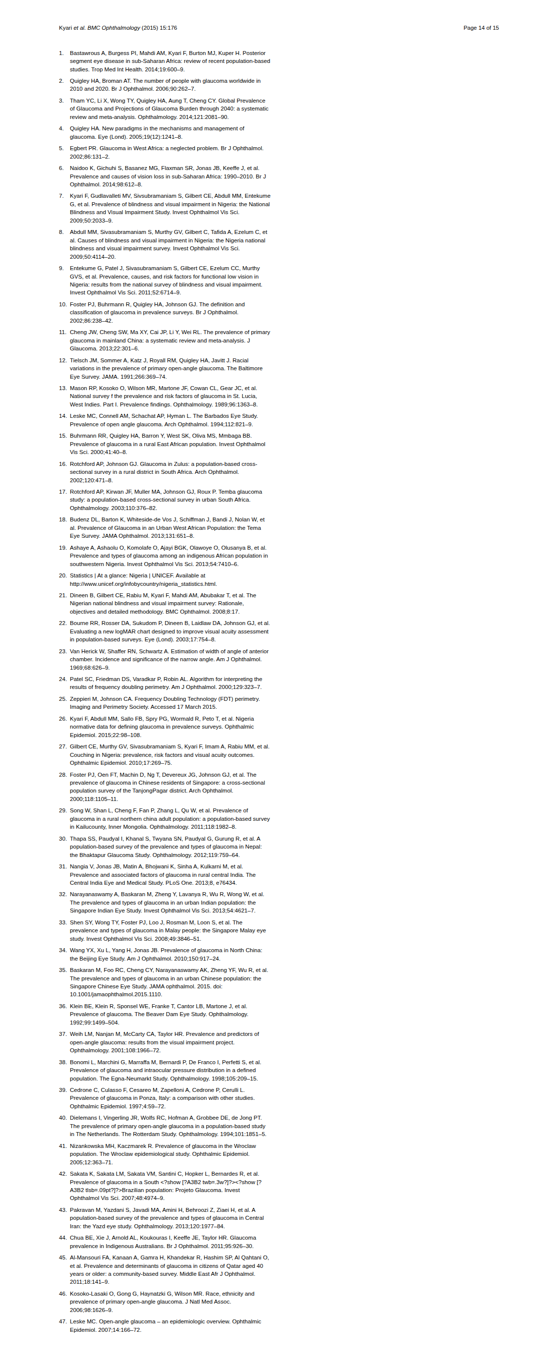Kyari et al. BMC Ophthalmology (2015) 15:176
Page 14 of 15
Bastawrous A, Burgess PI, Mahdi AM, Kyari F, Burton MJ, Kuper H. Posterior segment eye disease in sub-Saharan Africa: review of recent population-based studies. Trop Med Int Health. 2014;19:600–9.
Quigley HA, Broman AT. The number of people with glaucoma worldwide in 2010 and 2020. Br J Ophthalmol. 2006;90:262–7.
Tham YC, Li X, Wong TY, Quigley HA, Aung T, Cheng CY. Global Prevalence of Glaucoma and Projections of Glaucoma Burden through 2040: a systematic review and meta-analysis. Ophthalmology. 2014;121:2081–90.
Quigley HA. New paradigms in the mechanisms and management of glaucoma. Eye (Lond). 2005;19(12):1241–8.
Egbert PR. Glaucoma in West Africa: a neglected problem. Br J Ophthalmol. 2002;86:131–2.
Naidoo K, Gichuhi S, Basanez MG, Flaxman SR, Jonas JB, Keeffe J, et al. Prevalence and causes of vision loss in sub-Saharan Africa: 1990–2010. Br J Ophthalmol. 2014;98:612–8.
Kyari F, Gudlavalleti MV, Sivsubramaniam S, Gilbert CE, Abdull MM, Entekume G, et al. Prevalence of blindness and visual impairment in Nigeria: the National Blindness and Visual Impairment Study. Invest Ophthalmol Vis Sci. 2009;50:2033–9.
Abdull MM, Sivasubramaniam S, Murthy GV, Gilbert C, Tafida A, Ezelum C, et al. Causes of blindness and visual impairment in Nigeria: the Nigeria national blindness and visual impairment survey. Invest Ophthalmol Vis Sci. 2009;50:4114–20.
Entekume G, Patel J, Sivasubramaniam S, Gilbert CE, Ezelum CC, Murthy GVS, et al. Prevalence, causes, and risk factors for functional low vision in Nigeria: results from the national survey of blindness and visual impairment. Invest Ophthalmol Vis Sci. 2011;52:6714–9.
Foster PJ, Buhrmann R, Quigley HA, Johnson GJ. The definition and classification of glaucoma in prevalence surveys. Br J Ophthalmol. 2002;86:238–42.
Cheng JW, Cheng SW, Ma XY, Cai JP, Li Y, Wei RL. The prevalence of primary glaucoma in mainland China: a systematic review and meta-analysis. J Glaucoma. 2013;22:301–6.
Tielsch JM, Sommer A, Katz J, Royall RM, Quigley HA, Javitt J. Racial variations in the prevalence of primary open-angle glaucoma. The Baltimore Eye Survey. JAMA. 1991;266:369–74.
Mason RP, Kosoko O, Wilson MR, Martone JF, Cowan CL, Gear JC, et al. National survey f the prevalence and risk factors of glaucoma in St. Lucia, West Indies. Part I. Prevalence findings. Ophthalmology. 1989;96:1363–8.
Leske MC, Connell AM, Schachat AP, Hyman L. The Barbados Eye Study. Prevalence of open angle glaucoma. Arch Ophthalmol. 1994;112:821–9.
Buhrmann RR, Quigley HA, Barron Y, West SK, Oliva MS, Mmbaga BB. Prevalence of glaucoma in a rural East African population. Invest Ophthalmol Vis Sci. 2000;41:40–8.
Rotchford AP, Johnson GJ. Glaucoma in Zulus: a population-based cross-sectional survey in a rural district in South Africa. Arch Ophthalmol. 2002;120:471–8.
Rotchford AP, Kirwan JF, Muller MA, Johnson GJ, Roux P. Temba glaucoma study: a population-based cross-sectional survey in urban South Africa. Ophthalmology. 2003;110:376–82.
Budenz DL, Barton K, Whiteside-de Vos J, Schiffman J, Bandi J, Nolan W, et al. Prevalence of Glaucoma in an Urban West African Population: the Tema Eye Survey. JAMA Ophthalmol. 2013;131:651–8.
Ashaye A, Ashaolu O, Komolafe O, Ajayi BGK, Olawoye O, Olusanya B, et al. Prevalence and types of glaucoma among an indigenous African population in southwestern Nigeria. Invest Ophthalmol Vis Sci. 2013;54:7410–6.
Statistics | At a glance: Nigeria | UNICEF. Available at http://www.unicef.org/infobycountry/nigeria_statistics.html.
Dineen B, Gilbert CE, Rabiu M, Kyari F, Mahdi AM, Abubakar T, et al. The Nigerian national blindness and visual impairment survey: Rationale, objectives and detailed methodology. BMC Ophthalmol. 2008;8:17.
Bourne RR, Rosser DA, Sukudom P, Dineen B, Laidlaw DA, Johnson GJ, et al. Evaluating a new logMAR chart designed to improve visual acuity assessment in population-based surveys. Eye (Lond). 2003;17:754–8.
Van Herick W, Shaffer RN, Schwartz A. Estimation of width of angle of anterior chamber. Incidence and significance of the narrow angle. Am J Ophthalmol. 1969;68:626–9.
Patel SC, Friedman DS, Varadkar P, Robin AL. Algorithm for interpreting the results of frequency doubling perimetry. Am J Ophthalmol. 2000;129:323–7.
Zeppieri M, Johnson CA. Frequency Doubling Technology (FDT) perimetry. Imaging and Perimetry Society. Accessed 17 March 2015.
Kyari F, Abdull MM, Sallo FB, Spry PG, Wormald R, Peto T, et al. Nigeria normative data for defining glaucoma in prevalence surveys. Ophthalmic Epidemiol. 2015;22:98–108.
Gilbert CE, Murthy GV, Sivasubramaniam S, Kyari F, Imam A, Rabiu MM, et al. Couching in Nigeria: prevalence, risk factors and visual acuity outcomes. Ophthalmic Epidemiol. 2010;17:269–75.
Foster PJ, Oen FT, Machin D, Ng T, Devereux JG, Johnson GJ, et al. The prevalence of glaucoma in Chinese residents of Singapore: a cross-sectional population survey of the TanjongPagar district. Arch Ophthalmol. 2000;118:1105–11.
Song W, Shan L, Cheng F, Fan P, Zhang L, Qu W, et al. Prevalence of glaucoma in a rural northern china adult population: a population-based survey in Kailucounty, Inner Mongolia. Ophthalmology. 2011;118:1982–8.
Thapa SS, Paudyal I, Khanal S, Twyana SN, Paudyal G, Gurung R, et al. A population-based survey of the prevalence and types of glaucoma in Nepal: the Bhaktapur Glaucoma Study. Ophthalmology. 2012;119:759–64.
Nangia V, Jonas JB, Matin A, Bhojwani K, Sinha A, Kulkarni M, et al. Prevalence and associated factors of glaucoma in rural central India. The Central India Eye and Medical Study. PLoS One. 2013;8, e76434.
Narayanaswamy A, Baskaran M, Zheng Y, Lavanya R, Wu R, Wong W, et al. The prevalence and types of glaucoma in an urban Indian population: the Singapore Indian Eye Study. Invest Ophthalmol Vis Sci. 2013;54:4621–7.
Shen SY, Wong TY, Foster PJ, Loo J, Rosman M, Loon S, et al. The prevalence and types of glaucoma in Malay people: the Singapore Malay eye study. Invest Ophthalmol Vis Sci. 2008;49:3846–51.
Wang YX, Xu L, Yang H, Jonas JB. Prevalence of glaucoma in North China: the Beijing Eye Study. Am J Ophthalmol. 2010;150:917–24.
Baskaran M, Foo RC, Cheng CY, Narayanaswamy AK, Zheng YF, Wu R, et al. The prevalence and types of glaucoma in an urban Chinese population: the Singapore Chinese Eye Study. JAMA ophthalmol. 2015. doi: 10.1001/jamaophthalmol.2015.1110.
Klein BE, Klein R, Sponsel WE, Franke T, Cantor LB, Martone J, et al. Prevalence of glaucoma. The Beaver Dam Eye Study. Ophthalmology. 1992;99:1499–504.
Weih LM, Nanjan M, McCarty CA, Taylor HR. Prevalence and predictors of open-angle glaucoma: results from the visual impairment project. Ophthalmology. 2001;108:1966–72.
Bonomi L, Marchini G, Marraffa M, Bernardi P, De Franco I, Perfetti S, et al. Prevalence of glaucoma and intraocular pressure distribution in a defined population. The Egna-Neumarkt Study. Ophthalmology. 1998;105:209–15.
Cedrone C, Culasso F, Cesareo M, Zapelloni A, Cedrone P, Cerulli L. Prevalence of glaucoma in Ponza, Italy: a comparison with other studies. Ophthalmic Epidemiol. 1997;4:59–72.
Dielemans I, Vingerling JR, Wolfs RC, Hofman A, Grobbee DE, de Jong PT. The prevalence of primary open-angle glaucoma in a population-based study in The Netherlands. The Rotterdam Study. Ophthalmology. 1994;101:1851–5.
Nizankowska MH, Kaczmarek R. Prevalence of glaucoma in the Wroclaw population. The Wroclaw epidemiological study. Ophthalmic Epidemiol. 2005;12:363–71.
Sakata K, Sakata LM, Sakata VM, Santini C, Hopker L, Bernardes R, et al. Prevalence of glaucoma in a South <?show [?A3B2 twb=.3w?]?><?show [?A3B2 tlsb=.09pt?]?>Brazilian population: Projeto Glaucoma. Invest Ophthalmol Vis Sci. 2007;48:4974–9.
Pakravan M, Yazdani S, Javadi MA, Amini H, Behroozi Z, Ziaei H, et al. A population-based survey of the prevalence and types of glaucoma in Central Iran: the Yazd eye study. Ophthalmology. 2013;120:1977–84.
Chua BE, Xie J, Arnold AL, Koukouras I, Keeffe JE, Taylor HR. Glaucoma prevalence in Indigenous Australians. Br J Ophthalmol. 2011;95:926–30.
Al-Mansouri FA, Kanaan A, Gamra H, Khandekar R, Hashim SP, Al Qahtani O, et al. Prevalence and determinants of glaucoma in citizens of Qatar aged 40 years or older: a community-based survey. Middle East Afr J Ophthalmol. 2011;18:141–9.
Kosoko-Lasaki O, Gong G, Haynatzki G, Wilson MR. Race, ethnicity and prevalence of primary open-angle glaucoma. J Natl Med Assoc. 2006;98:1626–9.
Leske MC. Open-angle glaucoma – an epidemiologic overview. Ophthalmic Epidemiol. 2007;14:166–72.